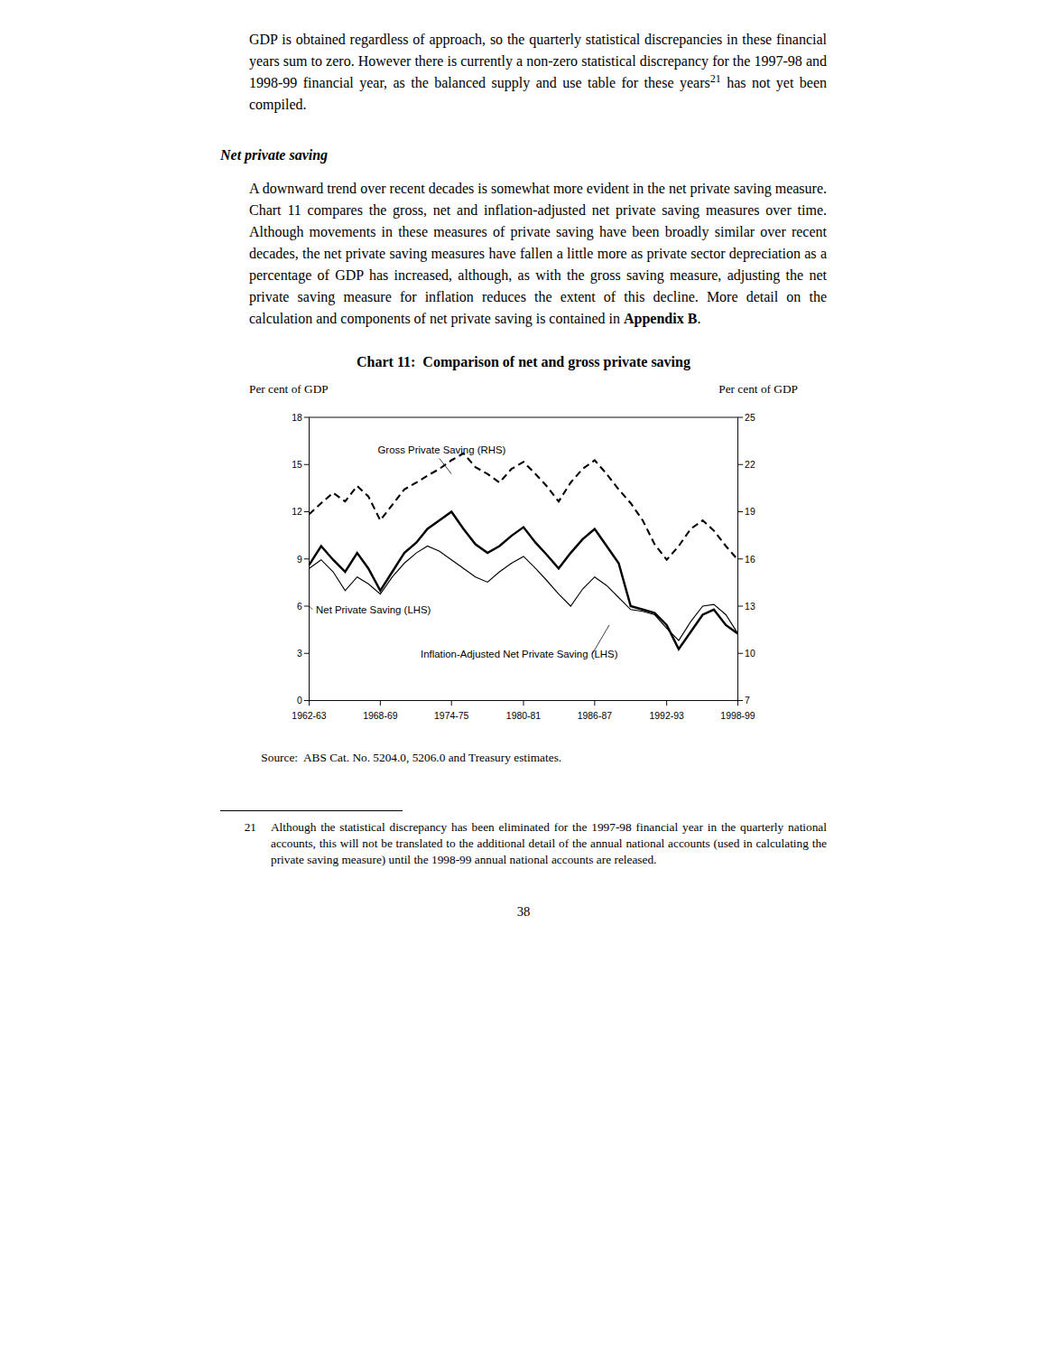GDP is obtained regardless of approach, so the quarterly statistical discrepancies in these financial years sum to zero. However there is currently a non-zero statistical discrepancy for the 1997-98 and 1998-99 financial year, as the balanced supply and use table for these years21 has not yet been compiled.
Net private saving
A downward trend over recent decades is somewhat more evident in the net private saving measure. Chart 11 compares the gross, net and inflation-adjusted net private saving measures over time. Although movements in these measures of private saving have been broadly similar over recent decades, the net private saving measures have fallen a little more as private sector depreciation as a percentage of GDP has increased, although, as with the gross saving measure, adjusting the net private saving measure for inflation reduces the extent of this decline. More detail on the calculation and components of net private saving is contained in Appendix B.
Chart 11: Comparison of net and gross private saving
Per cent of GDP Per cent of GDP
18 15 12 9 6 3 0 25 22 19 16 13 10 7 1962-63 1968-69 1974-75 1980-81 1986-87 1992-93 1998-99 Gross Private Saving (RHS) Net Private Saving (LHS) Inflation-Adjusted Net Private Saving (LHS)
Source: ABS Cat. No. 5204.0, 5206.0 and Treasury estimates.
21
Although the statistical discrepancy has been eliminated for the 1997-98 financial year in the quarterly national accounts, this will not be translated to the additional detail of the annual national accounts (used in calculating the private saving measure) until the 1998-99 annual national accounts are released.
38